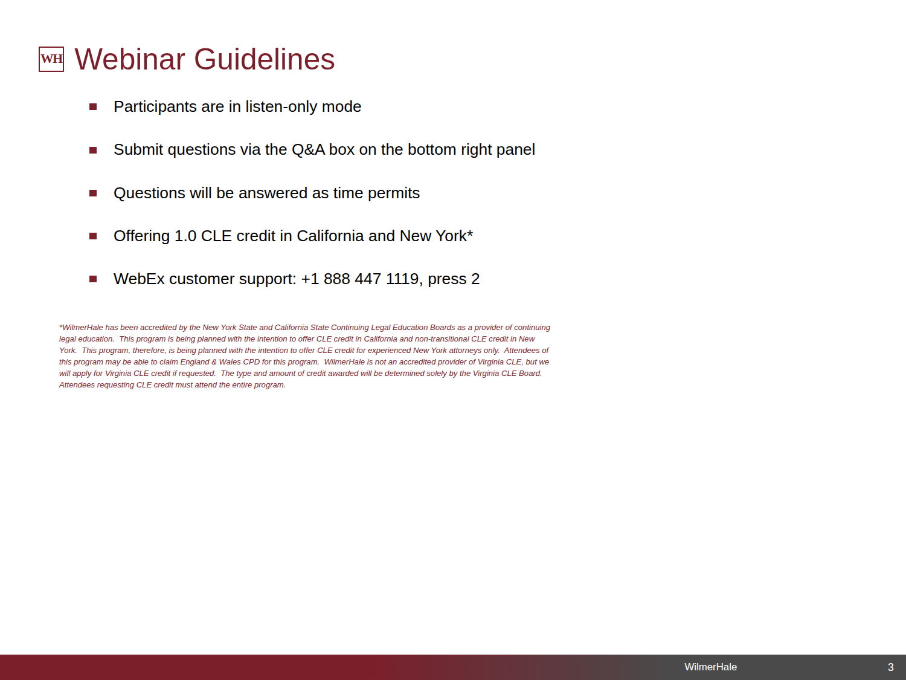WH
Webinar Guidelines
Participants are in listen-only mode
Submit questions via the Q&A box on the bottom right panel
Questions will be answered as time permits
Offering 1.0 CLE credit in California and New York*
WebEx customer support: +1 888 447 1119, press 2
*WilmerHale has been accredited by the New York State and California State Continuing Legal Education Boards as a provider of continuing legal education. This program is being planned with the intention to offer CLE credit in California and non-transitional CLE credit in New York. This program, therefore, is being planned with the intention to offer CLE credit for experienced New York attorneys only. Attendees of this program may be able to claim England & Wales CPD for this program. WilmerHale is not an accredited provider of Virginia CLE, but we will apply for Virginia CLE credit if requested. The type and amount of credit awarded will be determined solely by the Virginia CLE Board. Attendees requesting CLE credit must attend the entire program.
WilmerHale 3